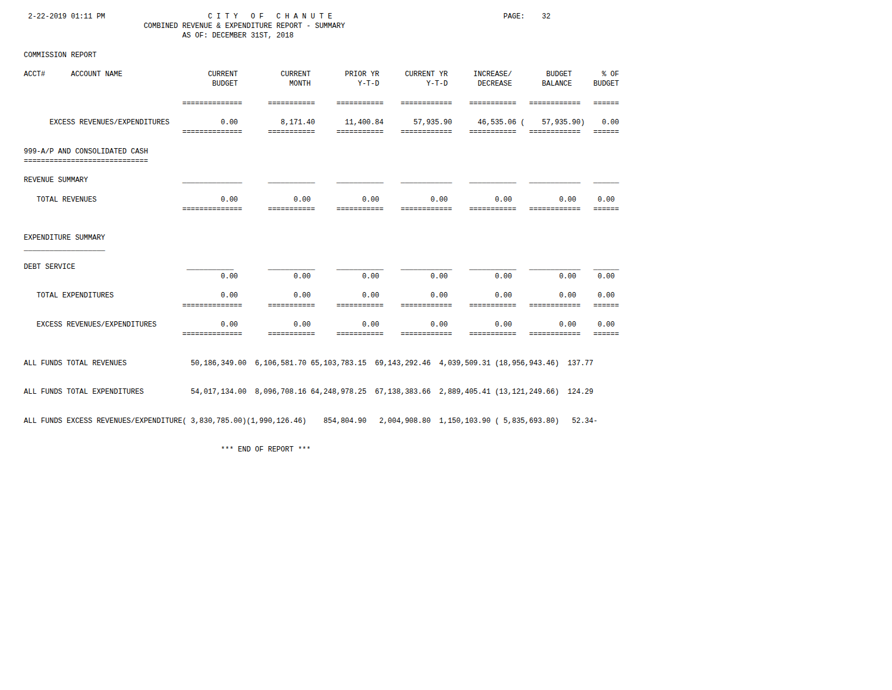2-22-2019 01:11 PM                        C I T Y   O F   C H A N U T E                                        PAGE:    32
                            COMBINED REVENUE & EXPENDITURE REPORT - SUMMARY
                                     AS OF: DECEMBER 31ST, 2018

COMMISSION REPORT

ACCT#      ACCOUNT NAME                    CURRENT          CURRENT        PRIOR YR      CURRENT YR      INCREASE/        BUDGET       % OF
                                            BUDGET            MONTH           Y-T-D           Y-T-D       DECREASE       BALANCE     BUDGET

                                     ==============      ===========     ===========    ============    ===========   ============   ======

      EXCESS REVENUES/EXPENDITURES            0.00          8,171.40       11,400.84       57,935.90      46,535.06 (    57,935.90)    0.00
                                     ==============      ===========     ===========    ============    ===========   ============   ======

999-A/P AND CONSOLIDATED CASH
=============================

REVENUE SUMMARY                      ______________      ___________     ___________    ____________    ___________   ____________   ______

   TOTAL REVENUES                             0.00             0.00            0.00            0.00           0.00           0.00     0.00
                                     ==============      ===========     ===========    ============    ===========   ============   ======


EXPENDITURE SUMMARY
___________________

DEBT SERVICE                          ___________        ___________     ___________    ____________    ___________   ____________   ______
                                              0.00             0.00            0.00            0.00           0.00           0.00     0.00

   TOTAL EXPENDITURES                         0.00             0.00            0.00            0.00           0.00           0.00     0.00
                                     ==============      ===========     ===========    ============    ===========   ============   ======

   EXCESS REVENUES/EXPENDITURES               0.00             0.00            0.00            0.00           0.00           0.00     0.00
                                     ==============      ===========     ===========    ============    ===========   ============   ======


ALL FUNDS TOTAL REVENUES               50,186,349.00  6,106,581.70 65,103,783.15  69,143,292.46  4,039,509.31 (18,956,943.46)  137.77


ALL FUNDS TOTAL EXPENDITURES           54,017,134.00  8,096,708.16 64,248,978.25  67,138,383.66  2,889,405.41 (13,121,249.66)  124.29


ALL FUNDS EXCESS REVENUES/EXPENDITURE( 3,830,785.00)(1,990,126.46)    854,804.90   2,004,908.80  1,150,103.90 ( 5,835,693.80)   52.34-


                                              *** END OF REPORT ***